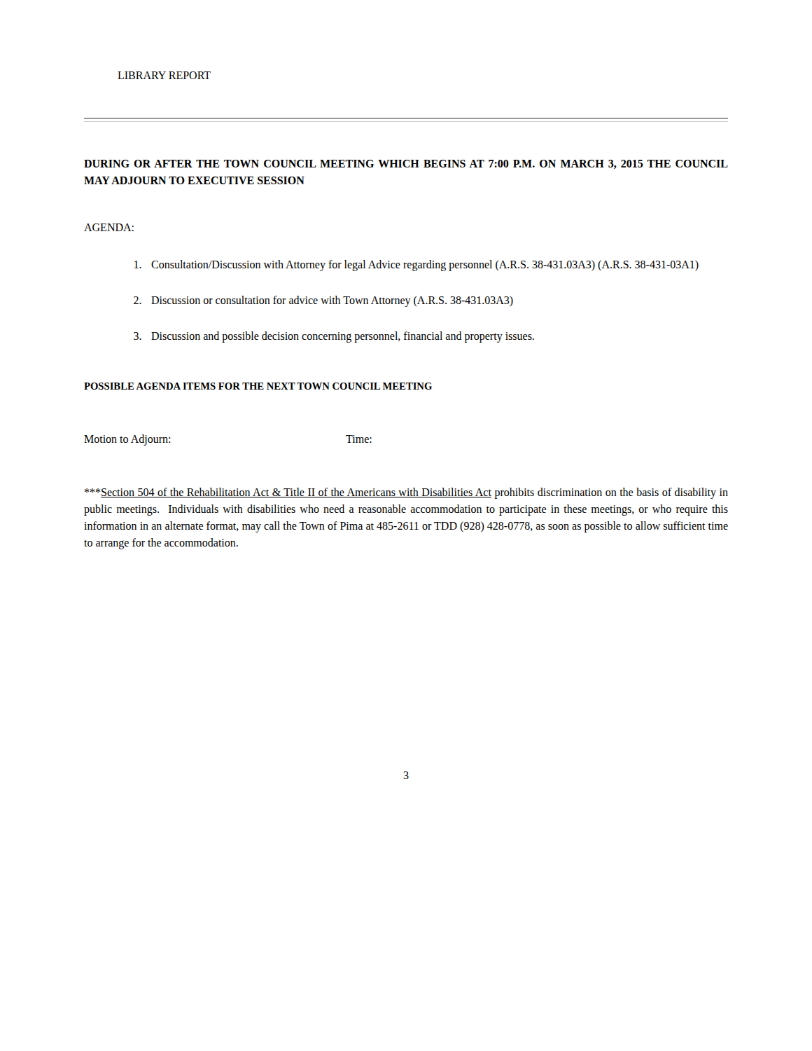LIBRARY REPORT
DURING OR AFTER THE TOWN COUNCIL MEETING WHICH BEGINS AT 7:00 P.M. ON MARCH 3, 2015 THE COUNCIL MAY ADJOURN TO EXECUTIVE SESSION
AGENDA:
Consultation/Discussion with Attorney for legal Advice regarding personnel (A.R.S. 38-431.03A3) (A.R.S. 38-431-03A1)
Discussion or consultation for advice with Town Attorney (A.R.S. 38-431.03A3)
Discussion and possible decision concerning personnel, financial and property issues.
POSSIBLE AGENDA ITEMS FOR THE NEXT TOWN COUNCIL MEETING
Motion to Adjourn:Time:
***Section 504 of the Rehabilitation Act & Title II of the Americans with Disabilities Act prohibits discrimination on the basis of disability in public meetings. Individuals with disabilities who need a reasonable accommodation to participate in these meetings, or who require this information in an alternate format, may call the Town of Pima at 485-2611 or TDD (928) 428-0778, as soon as possible to allow sufficient time to arrange for the accommodation.
3